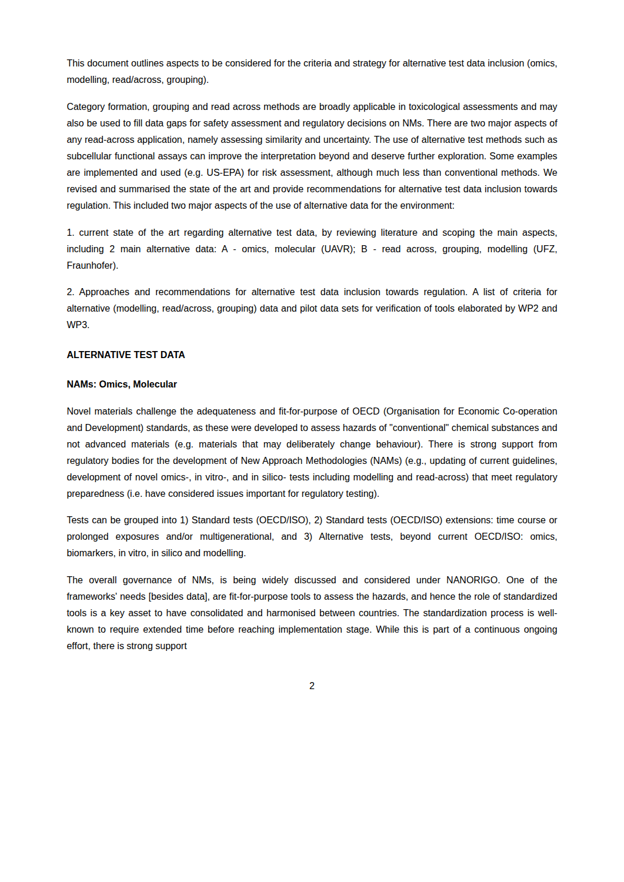This document outlines aspects to be considered for the criteria and strategy for alternative test data inclusion (omics, modelling, read/across, grouping).
Category formation, grouping and read across methods are broadly applicable in toxicological assessments and may also be used to fill data gaps for safety assessment and regulatory decisions on NMs. There are two major aspects of any read-across application, namely assessing similarity and uncertainty. The use of alternative test methods such as subcellular functional assays can improve the interpretation beyond and deserve further exploration. Some examples are implemented and used (e.g. US-EPA) for risk assessment, although much less than conventional methods. We revised and summarised the state of the art and provide recommendations for alternative test data inclusion towards regulation. This included two major aspects of the use of alternative data for the environment:
1. current state of the art regarding alternative test data, by reviewing literature and scoping the main aspects, including 2 main alternative data: A - omics, molecular (UAVR); B - read across, grouping, modelling (UFZ, Fraunhofer).
2. Approaches and recommendations for alternative test data inclusion towards regulation. A list of criteria for alternative (modelling, read/across, grouping) data and pilot data sets for verification of tools elaborated by WP2 and WP3.
ALTERNATIVE TEST DATA
NAMs: Omics, Molecular
Novel materials challenge the adequateness and fit-for-purpose of OECD (Organisation for Economic Co-operation and Development) standards, as these were developed to assess hazards of "conventional" chemical substances and not advanced materials (e.g. materials that may deliberately change behaviour). There is strong support from regulatory bodies for the development of New Approach Methodologies (NAMs) (e.g., updating of current guidelines, development of novel omics-, in vitro-, and in silico- tests including modelling and read-across) that meet regulatory preparedness (i.e. have considered issues important for regulatory testing).
Tests can be grouped into 1) Standard tests (OECD/ISO), 2) Standard tests (OECD/ISO) extensions: time course or prolonged exposures and/or multigenerational, and 3) Alternative tests, beyond current OECD/ISO: omics, biomarkers, in vitro, in silico and modelling.
The overall governance of NMs, is being widely discussed and considered under NANORIGO. One of the frameworks' needs [besides data], are fit-for-purpose tools to assess the hazards, and hence the role of standardized tools is a key asset to have consolidated and harmonised between countries. The standardization process is well-known to require extended time before reaching implementation stage. While this is part of a continuous ongoing effort, there is strong support
2